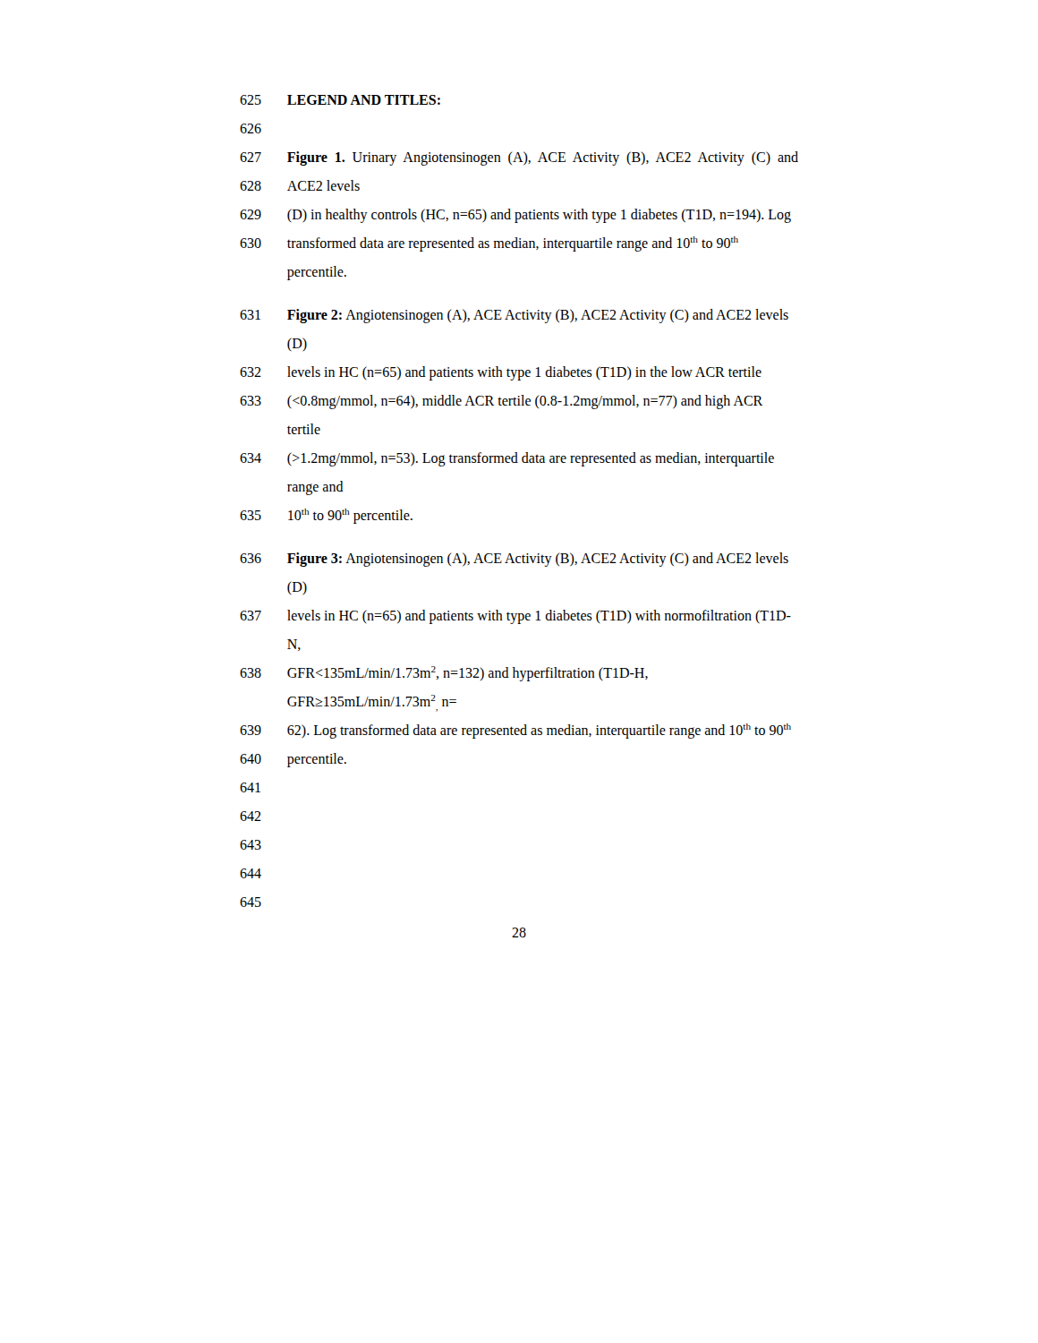625 LEGEND AND TITLES:
626
627
628
Figure 1. Urinary Angiotensinogen (A), ACE Activity (B), ACE2 Activity (C) and ACE2 levels
629(D) in healthy controls (HC, n=65) and patients with type 1 diabetes (T1D, n=194). Log
630transformed data are represented as median, interquartile range and 10th to 90th percentile.
631 Figure 2: Angiotensinogen (A), ACE Activity (B), ACE2 Activity (C) and ACE2 levels (D)
632levels in HC (n=65) and patients with type 1 diabetes (T1D) in the low ACR tertile
633(<0.8mg/mmol, n=64), middle ACR tertile (0.8-1.2mg/mmol, n=77) and high ACR tertile
634(>1.2mg/mmol, n=53). Log transformed data are represented as median, interquartile range and
63510th to 90th percentile.
636 Figure 3: Angiotensinogen (A), ACE Activity (B), ACE2 Activity (C) and ACE2 levels (D)
637levels in HC (n=65) and patients with type 1 diabetes (T1D) with normofiltration (T1D-N,
638 GFR<135mL/min/1.73m2, n=132) and hyperfiltration (T1D-H, GFR≥135mL/min/1.73m2, n=
63962). Log transformed data are represented as median, interquartile range and 10th to 90th
640percentile.
641
642
643
644
645
28